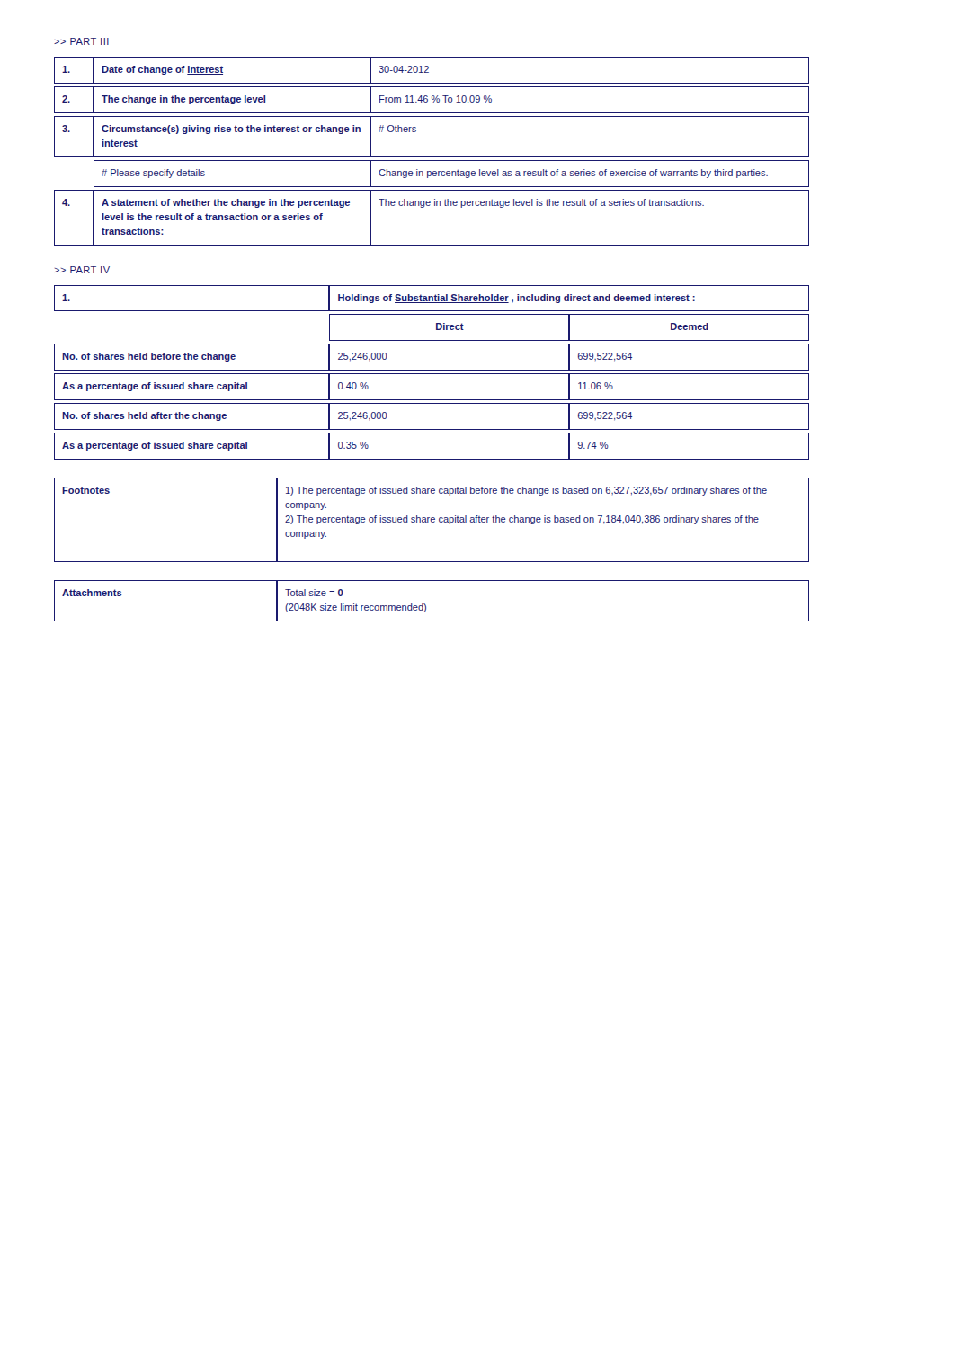>> PART III
| 1. | Date of change of Interest | 30-04-2012 |
| 2. | The change in the percentage level | From 11.46 % To 10.09 % |
| 3. | Circumstance(s) giving rise to the interest or change in interest | # Others |
| | # Please specify details | Change in percentage level as a result of a series of exercise of warrants by third parties. |
| 4. | A statement of whether the change in the percentage level is the result of a transaction or a series of transactions: | The change in the percentage level is the result of a series of transactions. |
>> PART IV
| 1. | Holdings of Substantial Shareholder , including direct and deemed interest : |
| | Direct | Deemed |
| No. of shares held before the change | 25,246,000 | 699,522,564 |
| As a percentage of issued share capital | 0.40 % | 11.06 % |
| No. of shares held after the change | 25,246,000 | 699,522,564 |
| As a percentage of issued share capital | 0.35 % | 9.74 % |
| Footnotes | 1) The percentage of issued share capital before the change is based on 6,327,323,657 ordinary shares of the company. 2) The percentage of issued share capital after the change is based on 7,184,040,386 ordinary shares of the company. |
| Attachments | Total size = 0 (2048K size limit recommended) |